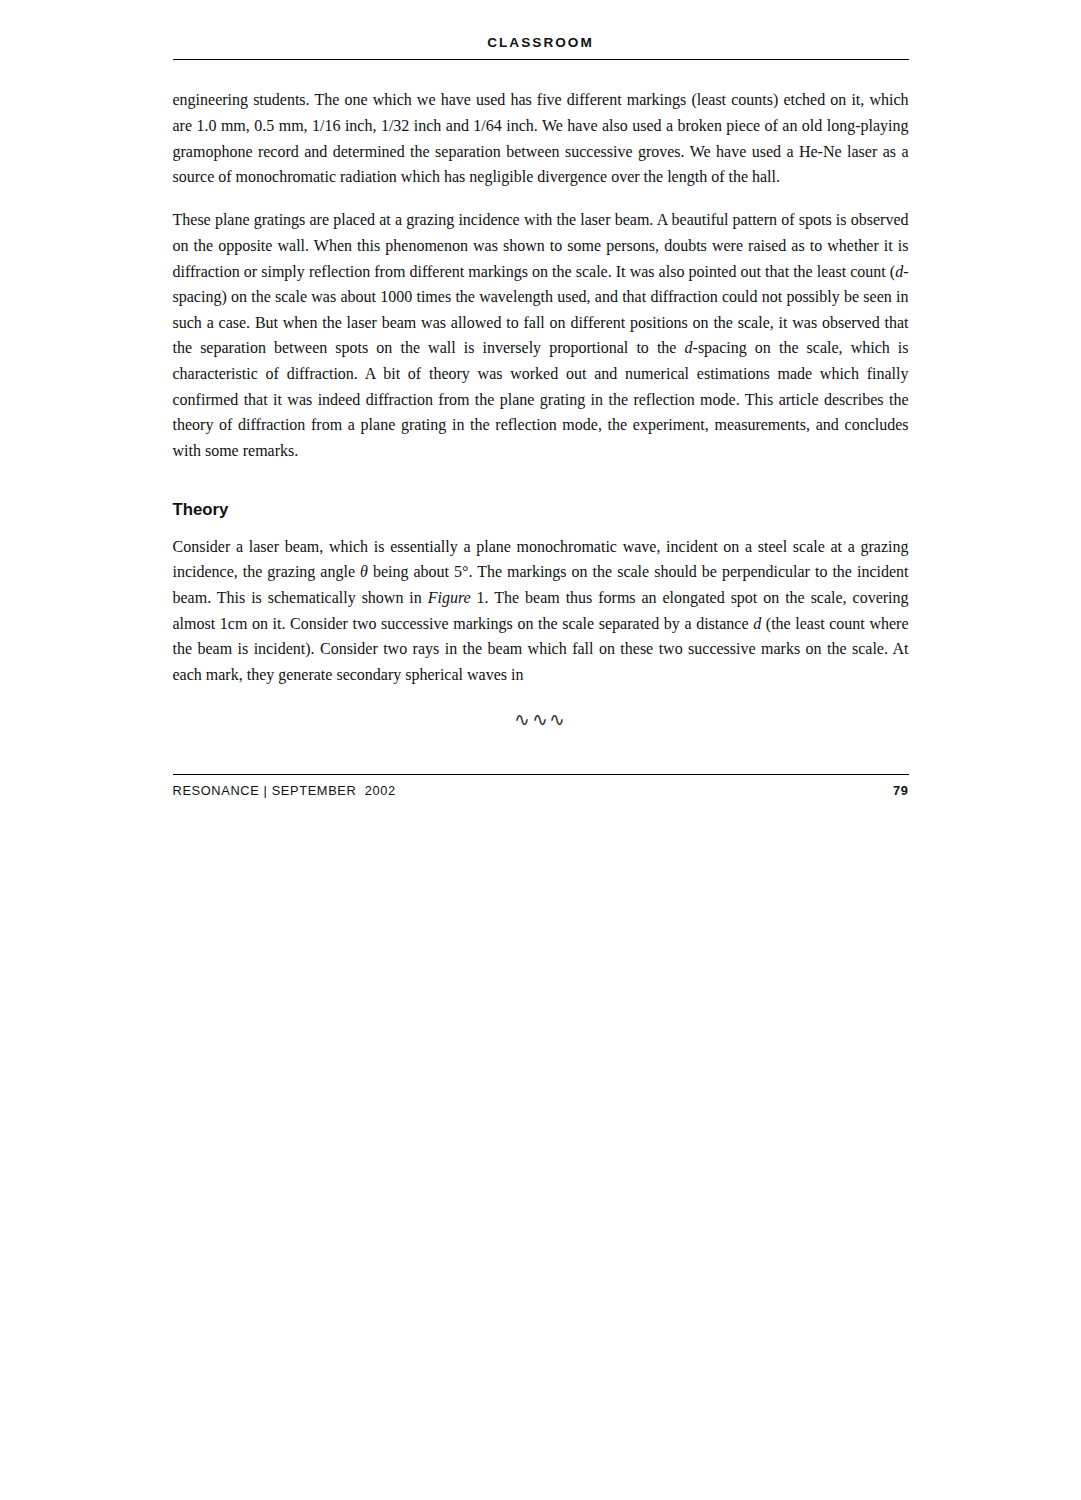Classroom
engineering students. The one which we have used has five different markings (least counts) etched on it, which are 1.0 mm, 0.5 mm, 1/16 inch, 1/32 inch and 1/64 inch. We have also used a broken piece of an old long-playing gramophone record and determined the separation between successive groves. We have used a He-Ne laser as a source of monochromatic radiation which has negligible divergence over the length of the hall.
These plane gratings are placed at a grazing incidence with the laser beam. A beautiful pattern of spots is observed on the opposite wall. When this phenomenon was shown to some persons, doubts were raised as to whether it is diffraction or simply reflection from different markings on the scale. It was also pointed out that the least count (d-spacing) on the scale was about 1000 times the wavelength used, and that diffraction could not possibly be seen in such a case. But when the laser beam was allowed to fall on different positions on the scale, it was observed that the separation between spots on the wall is inversely proportional to the d-spacing on the scale, which is characteristic of diffraction. A bit of theory was worked out and numerical estimations made which finally confirmed that it was indeed diffraction from the plane grating in the reflection mode. This article describes the theory of diffraction from a plane grating in the reflection mode, the experiment, measurements, and concludes with some remarks.
Theory
Consider a laser beam, which is essentially a plane monochromatic wave, incident on a steel scale at a grazing incidence, the grazing angle θ being about 5°. The markings on the scale should be perpendicular to the incident beam. This is schematically shown in Figure 1. The beam thus forms an elongated spot on the scale, covering almost 1cm on it. Consider two successive markings on the scale separated by a distance d (the least count where the beam is incident). Consider two rays in the beam which fall on these two successive marks on the scale. At each mark, they generate secondary spherical waves in
∿∿∿
Resonance | September 2002 79